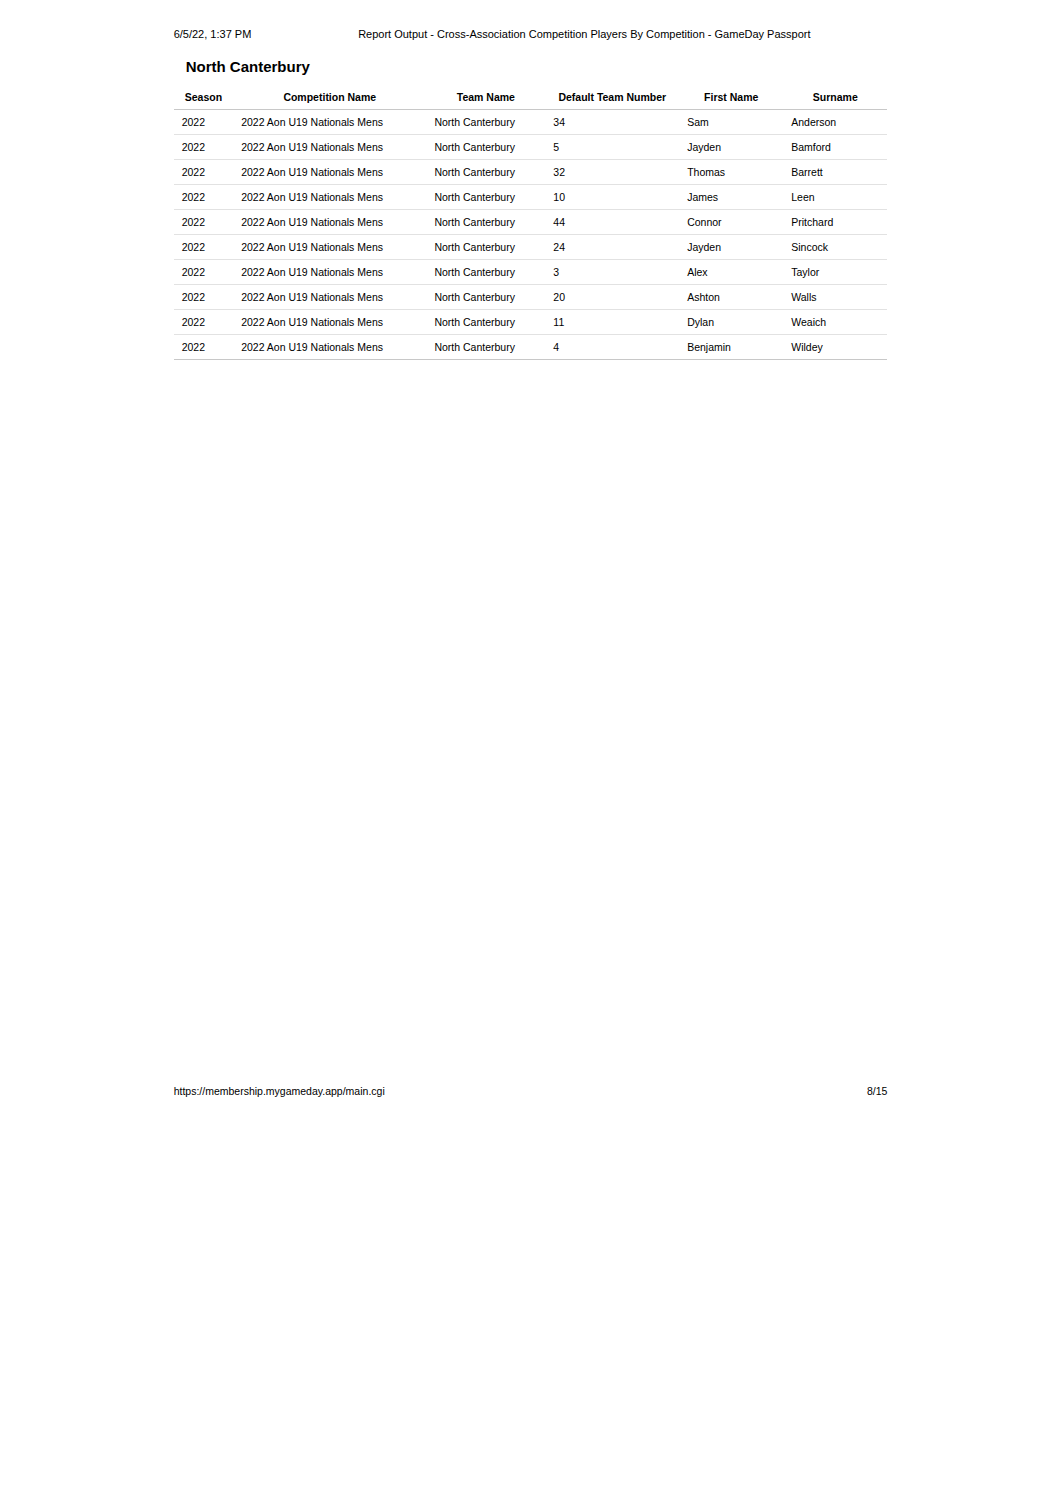6/5/22, 1:37 PM
Report Output - Cross-Association Competition Players By Competition - GameDay Passport
North Canterbury
| Season | Competition Name | Team Name | Default Team Number | First Name | Surname |
| --- | --- | --- | --- | --- | --- |
| 2022 | 2022 Aon U19 Nationals Mens | North Canterbury | 34 | Sam | Anderson |
| 2022 | 2022 Aon U19 Nationals Mens | North Canterbury | 5 | Jayden | Bamford |
| 2022 | 2022 Aon U19 Nationals Mens | North Canterbury | 32 | Thomas | Barrett |
| 2022 | 2022 Aon U19 Nationals Mens | North Canterbury | 10 | James | Leen |
| 2022 | 2022 Aon U19 Nationals Mens | North Canterbury | 44 | Connor | Pritchard |
| 2022 | 2022 Aon U19 Nationals Mens | North Canterbury | 24 | Jayden | Sincock |
| 2022 | 2022 Aon U19 Nationals Mens | North Canterbury | 3 | Alex | Taylor |
| 2022 | 2022 Aon U19 Nationals Mens | North Canterbury | 20 | Ashton | Walls |
| 2022 | 2022 Aon U19 Nationals Mens | North Canterbury | 11 | Dylan | Weaich |
| 2022 | 2022 Aon U19 Nationals Mens | North Canterbury | 4 | Benjamin | Wildey |
https://membership.mygameday.app/main.cgi
8/15